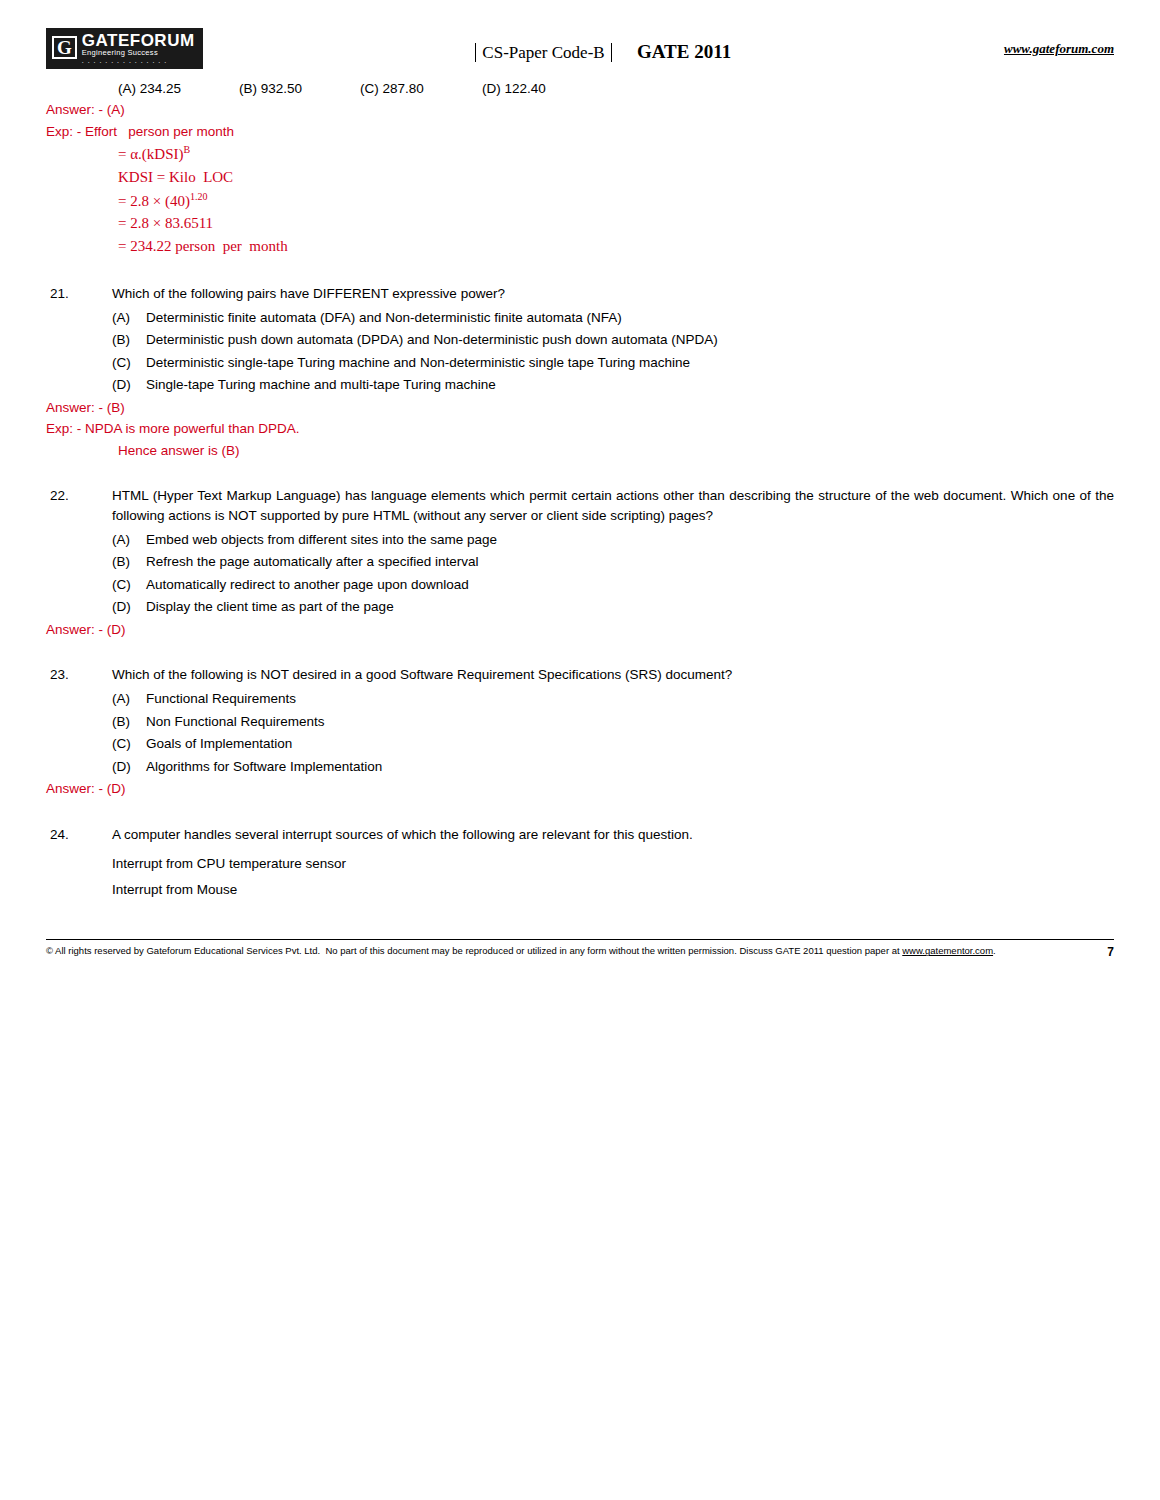G GATEFORUM Engineering Success . . . . . . . . . . . . . . .
CS-Paper Code-B GATE 2011
www.gateforum.com
(A) 234.25 (B) 932.50 (C) 287.80 (D) 122.40
Answer: - (A)
Exp: - Effort person per month
= α.(kDSI)B
KDSI = Kilo LOC
= 2.8 × (40)1.20
= 2.8 × 83.6511
= 234.22 person per month
21.
Which of the following pairs have DIFFERENT expressive power?
(A) Deterministic finite automata (DFA) and Non-deterministic finite automata (NFA)
(B) Deterministic push down automata (DPDA) and Non-deterministic push down automata (NPDA)
(C) Deterministic single-tape Turing machine and Non-deterministic single tape Turing machine
(D) Single-tape Turing machine and multi-tape Turing machine
Answer: - (B)
Exp: - NPDA is more powerful than DPDA.
Hence answer is (B)
22.
HTML (Hyper Text Markup Language) has language elements which permit certain actions other than describing the structure of the web document. Which one of the following actions is NOT supported by pure HTML (without any server or client side scripting) pages?
(A) Embed web objects from different sites into the same page
(B) Refresh the page automatically after a specified interval
(C) Automatically redirect to another page upon download
(D) Display the client time as part of the page
Answer: - (D)
23.
Which of the following is NOT desired in a good Software Requirement Specifications (SRS) document?
(A) Functional Requirements
(B) Non Functional Requirements
(C) Goals of Implementation
(D) Algorithms for Software Implementation
Answer: - (D)
24.
A computer handles several interrupt sources of which the following are relevant for this question.
Interrupt from CPU temperature sensor
Interrupt from Mouse
© All rights reserved by Gateforum Educational Services Pvt. Ltd. No part of this document may be reproduced or utilized in any form without the written permission. Discuss GATE 2011 question paper at www.gatementor.com.
7